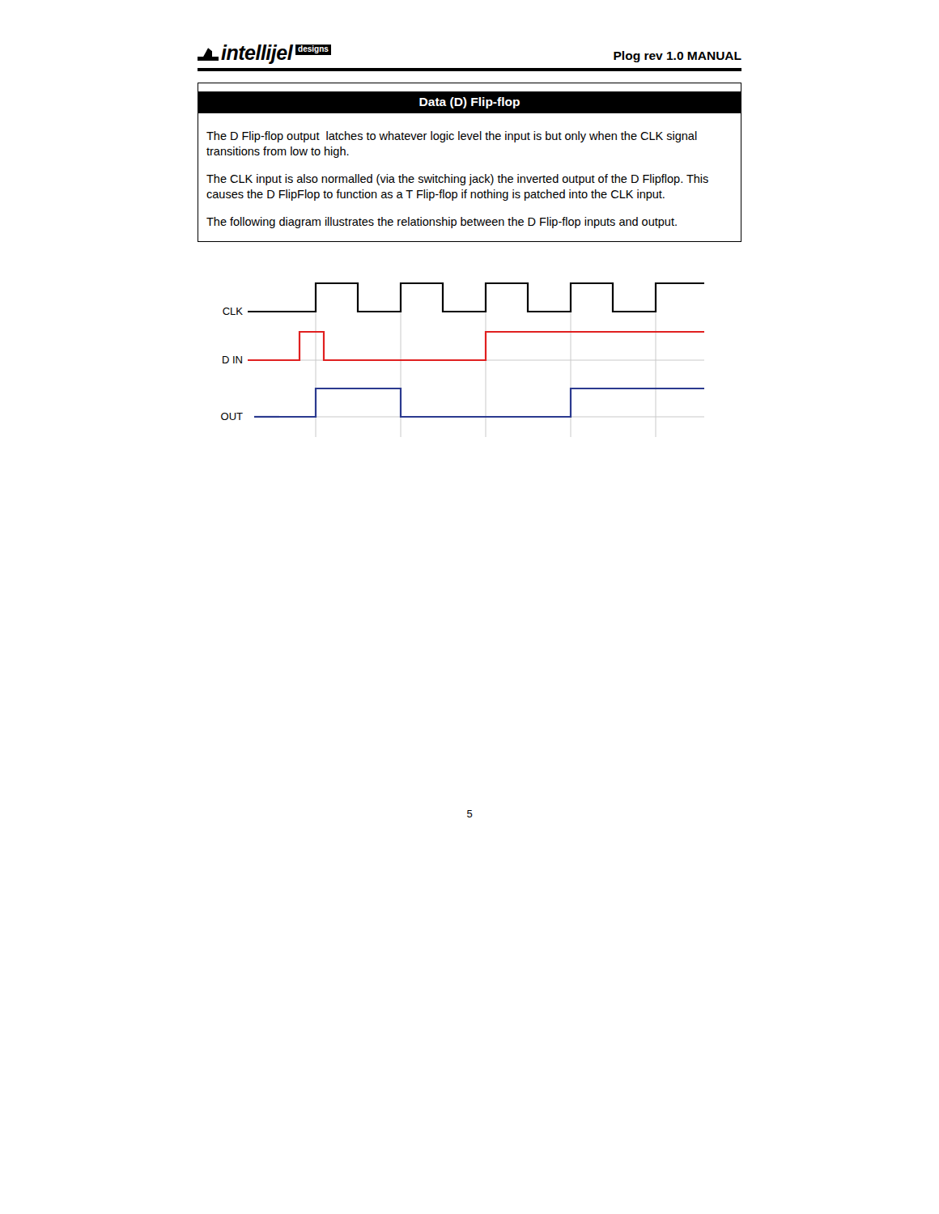intellijel designs
Plog rev 1.0 MANUAL
Data (D) Flip-flop
The D Flip-flop output latches to whatever logic level the input is but only when the CLK signal transitions from low to high.
The CLK input is also normalled (via the switching jack) the inverted output of the D Flipflop. This causes the D FlipFlop to function as a T Flip-flop if nothing is patched into the CLK input.
The following diagram illustrates the relationship between the D Flip-flop inputs and output.
CLK D IN D OUT
5